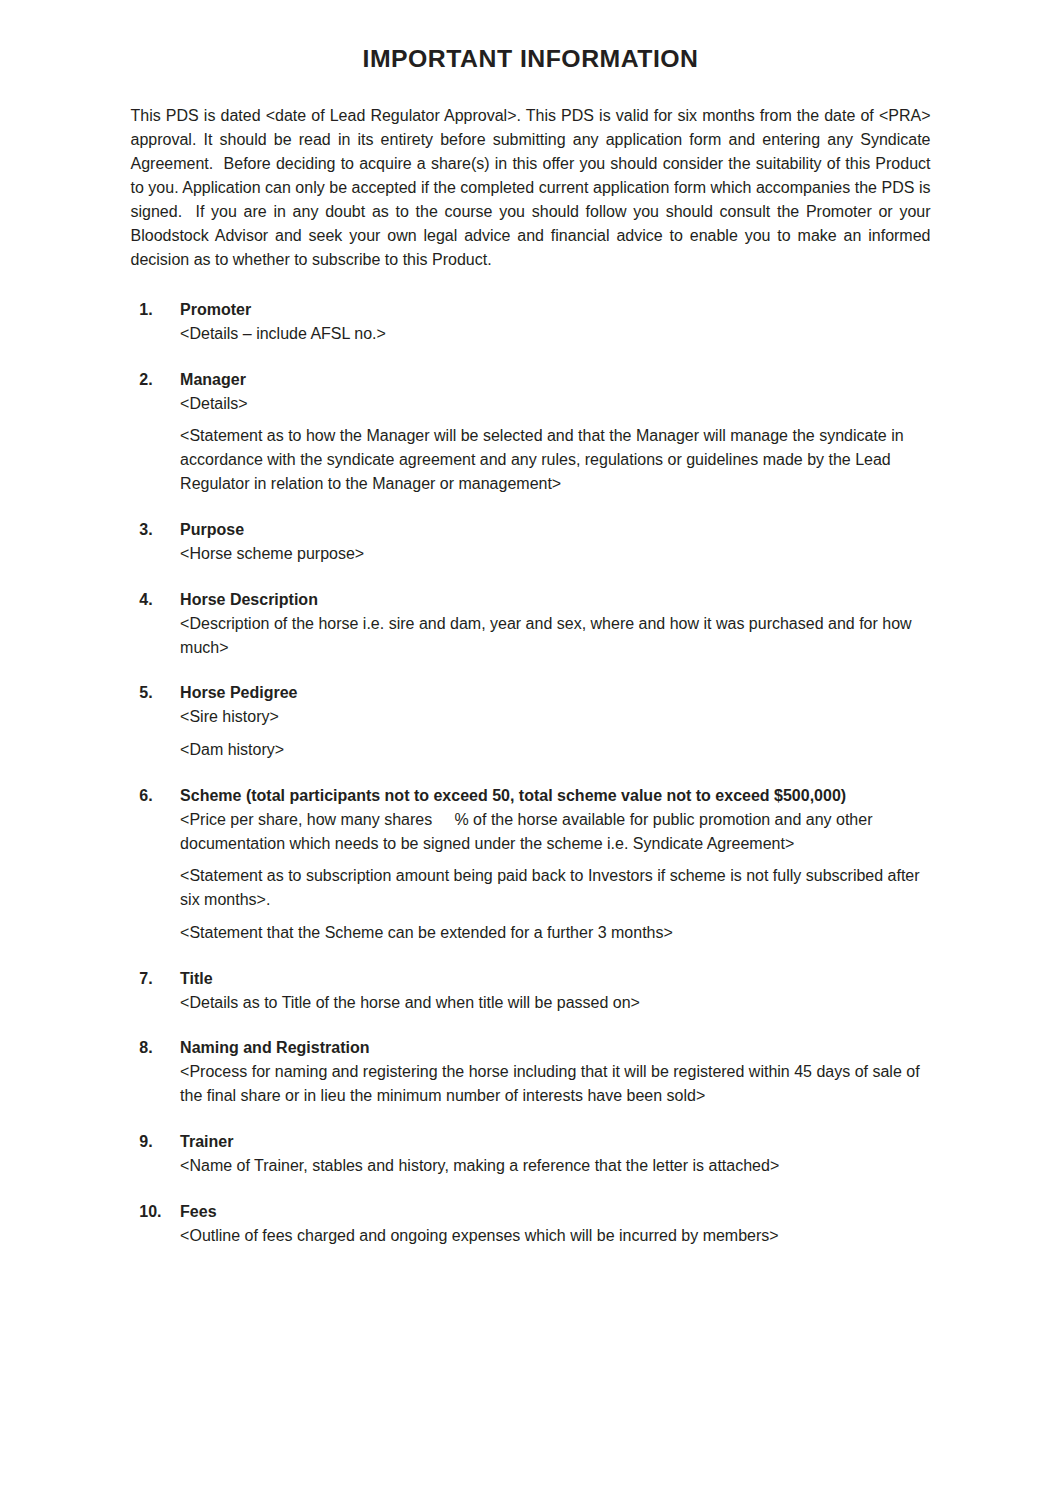IMPORTANT INFORMATION
This PDS is dated <date of Lead Regulator Approval>. This PDS is valid for six months from the date of <PRA> approval. It should be read in its entirety before submitting any application form and entering any Syndicate Agreement. Before deciding to acquire a share(s) in this offer you should consider the suitability of this Product to you. Application can only be accepted if the completed current application form which accompanies the PDS is signed. If you are in any doubt as to the course you should follow you should consult the Promoter or your Bloodstock Advisor and seek your own legal advice and financial advice to enable you to make an informed decision as to whether to subscribe to this Product.
Promoter
<Details – include AFSL no.>
Manager
<Details>
<Statement as to how the Manager will be selected and that the Manager will manage the syndicate in accordance with the syndicate agreement and any rules, regulations or guidelines made by the Lead Regulator in relation to the Manager or management>
Purpose
<Horse scheme purpose>
Horse Description
<Description of the horse i.e. sire and dam, year and sex, where and how it was purchased and for how much>
Horse Pedigree
<Sire history>
<Dam history>
Scheme (total participants not to exceed 50, total scheme value not to exceed $500,000)
<Price per share, how many shares % of the horse available for public promotion and any other documentation which needs to be signed under the scheme i.e. Syndicate Agreement>
<Statement as to subscription amount being paid back to Investors if scheme is not fully subscribed after six months>.
<Statement that the Scheme can be extended for a further 3 months>
Title
<Details as to Title of the horse and when title will be passed on>
Naming and Registration
<Process for naming and registering the horse including that it will be registered within 45 days of sale of the final share or in lieu the minimum number of interests have been sold>
Trainer
<Name of Trainer, stables and history, making a reference that the letter is attached>
Fees
<Outline of fees charged and ongoing expenses which will be incurred by members>